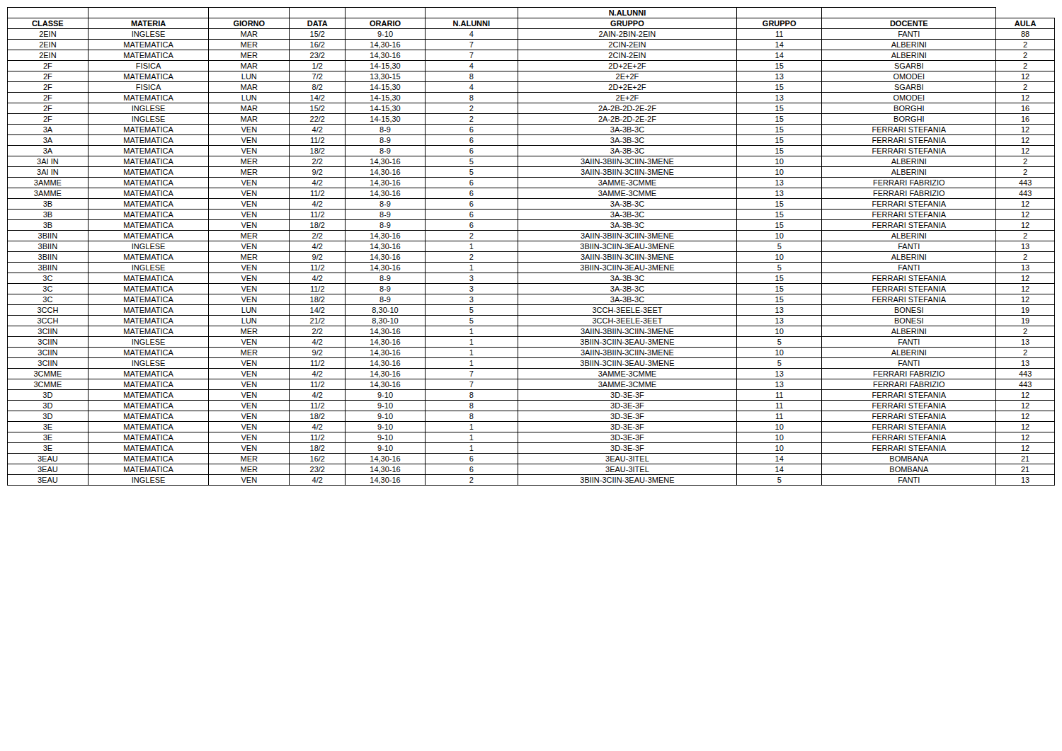| | | | | | | N.ALUNNI | | |
| --- | --- | --- | --- | --- | --- | --- | --- | --- |
| CLASSE | MATERIA | GIORNO | DATA | ORARIO | N.ALUNNI | GRUPPO | GRUPPO | DOCENTE | AULA |
| 2EIN | INGLESE | MAR | 15/2 | 9-10 | 4 | 2AIN-2BIN-2EIN | 11 | FANTI | 88 |
| 2EIN | MATEMATICA | MER | 16/2 | 14,30-16 | 7 | 2CIN-2EIN | 14 | ALBERINI | 2 |
| 2EIN | MATEMATICA | MER | 23/2 | 14,30-16 | 7 | 2CIN-2EIN | 14 | ALBERINI | 2 |
| 2F | FISICA | MAR | 1/2 | 14-15,30 | 4 | 2D+2E+2F | 15 | SGARBI | 2 |
| 2F | MATEMATICA | LUN | 7/2 | 13,30-15 | 8 | 2E+2F | 13 | OMODEI | 12 |
| 2F | FISICA | MAR | 8/2 | 14-15,30 | 4 | 2D+2E+2F | 15 | SGARBI | 2 |
| 2F | MATEMATICA | LUN | 14/2 | 14-15,30 | 8 | 2E+2F | 13 | OMODEI | 12 |
| 2F | INGLESE | MAR | 15/2 | 14-15,30 | 2 | 2A-2B-2D-2E-2F | 15 | BORGHI | 16 |
| 2F | INGLESE | MAR | 22/2 | 14-15,30 | 2 | 2A-2B-2D-2E-2F | 15 | BORGHI | 16 |
| 3A | MATEMATICA | VEN | 4/2 | 8-9 | 6 | 3A-3B-3C | 15 | FERRARI STEFANIA | 12 |
| 3A | MATEMATICA | VEN | 11/2 | 8-9 | 6 | 3A-3B-3C | 15 | FERRARI STEFANIA | 12 |
| 3A | MATEMATICA | VEN | 18/2 | 8-9 | 6 | 3A-3B-3C | 15 | FERRARI STEFANIA | 12 |
| 3AI IN | MATEMATICA | MER | 2/2 | 14,30-16 | 5 | 3AIIN-3BIIN-3CIIN-3MENE | 10 | ALBERINI | 2 |
| 3AI IN | MATEMATICA | MER | 9/2 | 14,30-16 | 5 | 3AIIN-3BIIN-3CIIN-3MENE | 10 | ALBERINI | 2 |
| 3AMME | MATEMATICA | VEN | 4/2 | 14,30-16 | 6 | 3AMME-3CMME | 13 | FERRARI FABRIZIO | 443 |
| 3AMME | MATEMATICA | VEN | 11/2 | 14,30-16 | 6 | 3AMME-3CMME | 13 | FERRARI FABRIZIO | 443 |
| 3B | MATEMATICA | VEN | 4/2 | 8-9 | 6 | 3A-3B-3C | 15 | FERRARI STEFANIA | 12 |
| 3B | MATEMATICA | VEN | 11/2 | 8-9 | 6 | 3A-3B-3C | 15 | FERRARI STEFANIA | 12 |
| 3B | MATEMATICA | VEN | 18/2 | 8-9 | 6 | 3A-3B-3C | 15 | FERRARI STEFANIA | 12 |
| 3BIIN | MATEMATICA | MER | 2/2 | 14,30-16 | 2 | 3AIIN-3BIIN-3CIIN-3MENE | 10 | ALBERINI | 2 |
| 3BIIN | INGLESE | VEN | 4/2 | 14,30-16 | 1 | 3BIIN-3CIIN-3EAU-3MENE | 5 | FANTI | 13 |
| 3BIIN | MATEMATICA | MER | 9/2 | 14,30-16 | 2 | 3AIIN-3BIIN-3CIIN-3MENE | 10 | ALBERINI | 2 |
| 3BIIN | INGLESE | VEN | 11/2 | 14,30-16 | 1 | 3BIIN-3CIIN-3EAU-3MENE | 5 | FANTI | 13 |
| 3C | MATEMATICA | VEN | 4/2 | 8-9 | 3 | 3A-3B-3C | 15 | FERRARI STEFANIA | 12 |
| 3C | MATEMATICA | VEN | 11/2 | 8-9 | 3 | 3A-3B-3C | 15 | FERRARI STEFANIA | 12 |
| 3C | MATEMATICA | VEN | 18/2 | 8-9 | 3 | 3A-3B-3C | 15 | FERRARI STEFANIA | 12 |
| 3CCH | MATEMATICA | LUN | 14/2 | 8,30-10 | 5 | 3CCH-3EELE-3EET | 13 | BONESI | 19 |
| 3CCH | MATEMATICA | LUN | 21/2 | 8,30-10 | 5 | 3CCH-3EELE-3EET | 13 | BONESI | 19 |
| 3CIIN | MATEMATICA | MER | 2/2 | 14,30-16 | 1 | 3AIIN-3BIIN-3CIIN-3MENE | 10 | ALBERINI | 2 |
| 3CIIN | INGLESE | VEN | 4/2 | 14,30-16 | 1 | 3BIIN-3CIIN-3EAU-3MENE | 5 | FANTI | 13 |
| 3CIIN | MATEMATICA | MER | 9/2 | 14,30-16 | 1 | 3AIIN-3BIIN-3CIIN-3MENE | 10 | ALBERINI | 2 |
| 3CIIN | INGLESE | VEN | 11/2 | 14,30-16 | 1 | 3BIIN-3CIIN-3EAU-3MENE | 5 | FANTI | 13 |
| 3CMME | MATEMATICA | VEN | 4/2 | 14,30-16 | 7 | 3AMME-3CMME | 13 | FERRARI FABRIZIO | 443 |
| 3CMME | MATEMATICA | VEN | 11/2 | 14,30-16 | 7 | 3AMME-3CMME | 13 | FERRARI FABRIZIO | 443 |
| 3D | MATEMATICA | VEN | 4/2 | 9-10 | 8 | 3D-3E-3F | 11 | FERRARI STEFANIA | 12 |
| 3D | MATEMATICA | VEN | 11/2 | 9-10 | 8 | 3D-3E-3F | 11 | FERRARI STEFANIA | 12 |
| 3D | MATEMATICA | VEN | 18/2 | 9-10 | 8 | 3D-3E-3F | 11 | FERRARI STEFANIA | 12 |
| 3E | MATEMATICA | VEN | 4/2 | 9-10 | 1 | 3D-3E-3F | 10 | FERRARI STEFANIA | 12 |
| 3E | MATEMATICA | VEN | 11/2 | 9-10 | 1 | 3D-3E-3F | 10 | FERRARI STEFANIA | 12 |
| 3E | MATEMATICA | VEN | 18/2 | 9-10 | 1 | 3D-3E-3F | 10 | FERRARI STEFANIA | 12 |
| 3EAU | MATEMATICA | MER | 16/2 | 14,30-16 | 6 | 3EAU-3ITEL | 14 | BOMBANA | 21 |
| 3EAU | MATEMATICA | MER | 23/2 | 14,30-16 | 6 | 3EAU-3ITEL | 14 | BOMBANA | 21 |
| 3EAU | INGLESE | VEN | 4/2 | 14,30-16 | 2 | 3BIIN-3CIIN-3EAU-3MENE | 5 | FANTI | 13 |